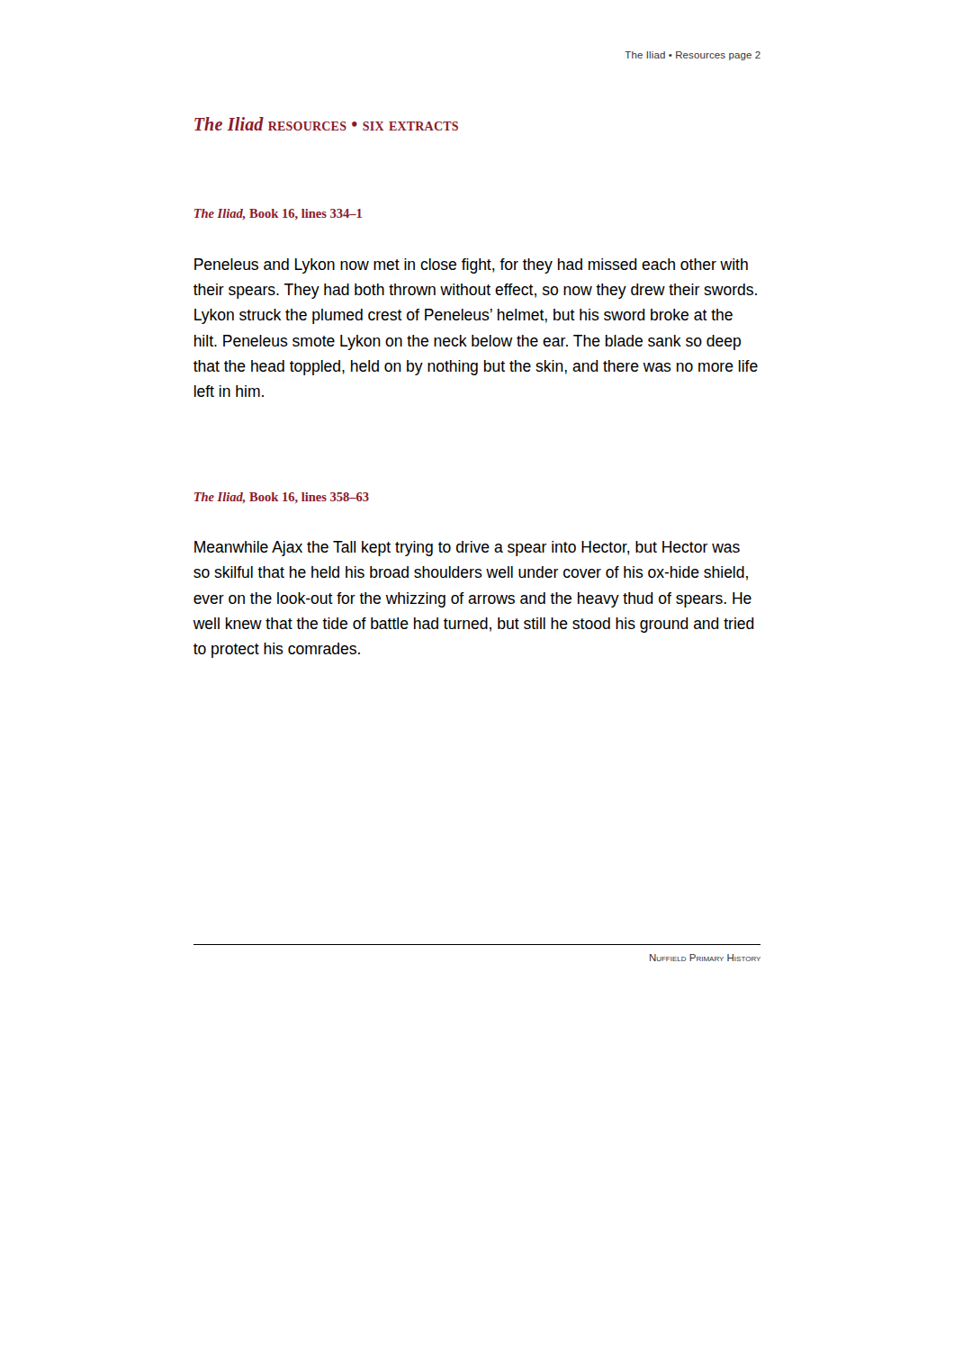The Iliad • Resources page 2
The Iliad Resources • six extracts
The Iliad, Book 16, lines 334–1
Peneleus and Lykon now met in close fight, for they had missed each other with their spears. They had both thrown without effect, so now they drew their swords. Lykon struck the plumed crest of Peneleus’ helmet, but his sword broke at the hilt. Peneleus smote Lykon on the neck below the ear. The blade sank so deep that the head toppled, held on by nothing but the skin, and there was no more life left in him.
The Iliad, Book 16, lines 358–63
Meanwhile Ajax the Tall kept trying to drive a spear into Hector, but Hector was so skilful that he held his broad shoulders well under cover of his ox-hide shield, ever on the look-out for the whizzing of arrows and the heavy thud of spears. He well knew that the tide of battle had turned, but still he stood his ground and tried to protect his comrades.
Nuffield Primary History